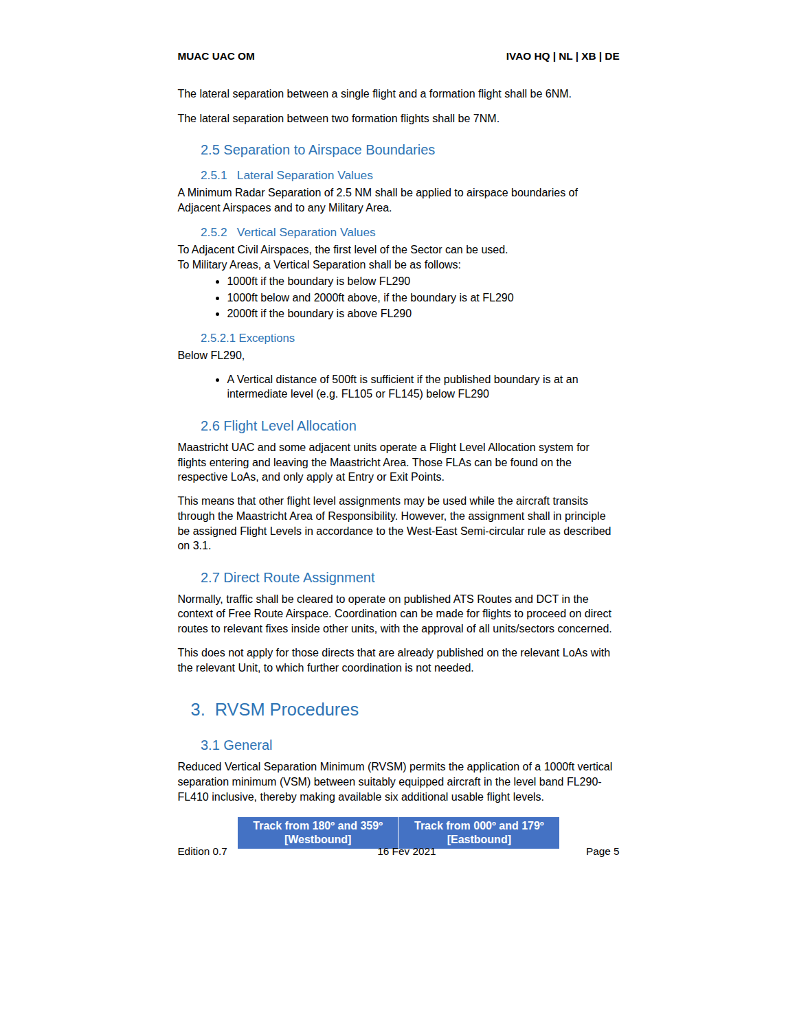MUAC UAC OM
IVAO HQ | NL | XB | DE
The lateral separation between a single flight and a formation flight shall be 6NM.
The lateral separation between two formation flights shall be 7NM.
2.5 Separation to Airspace Boundaries
2.5.1 Lateral Separation Values
A Minimum Radar Separation of 2.5 NM shall be applied to airspace boundaries of Adjacent Airspaces and to any Military Area.
2.5.2 Vertical Separation Values
To Adjacent Civil Airspaces, the first level of the Sector can be used.
To Military Areas, a Vertical Separation shall be as follows:
1000ft if the boundary is below FL290
1000ft below and 2000ft above, if the boundary is at FL290
2000ft if the boundary is above FL290
2.5.2.1 Exceptions
Below FL290,
A Vertical distance of 500ft is sufficient if the published boundary is at an intermediate level (e.g. FL105 or FL145) below FL290
2.6 Flight Level Allocation
Maastricht UAC and some adjacent units operate a Flight Level Allocation system for flights entering and leaving the Maastricht Area. Those FLAs can be found on the respective LoAs, and only apply at Entry or Exit Points.
This means that other flight level assignments may be used while the aircraft transits through the Maastricht Area of Responsibility. However, the assignment shall in principle be assigned Flight Levels in accordance to the West-East Semi-circular rule as described on 3.1.
2.7 Direct Route Assignment
Normally, traffic shall be cleared to operate on published ATS Routes and DCT in the context of Free Route Airspace. Coordination can be made for flights to proceed on direct routes to relevant fixes inside other units, with the approval of all units/sectors concerned.
This does not apply for those directs that are already published on the relevant LoAs with the relevant Unit, to which further coordination is not needed.
3. RVSM Procedures
3.1 General
Reduced Vertical Separation Minimum (RVSM) permits the application of a 1000ft vertical separation minimum (VSM) between suitably equipped aircraft in the level band FL290-FL410 inclusive, thereby making available six additional usable flight levels.
| Track from 180º and 359º [Westbound] | Track from 000º and 179º [Eastbound] |
| --- | --- |
Edition 0.7
16 Fev 2021
Page 5